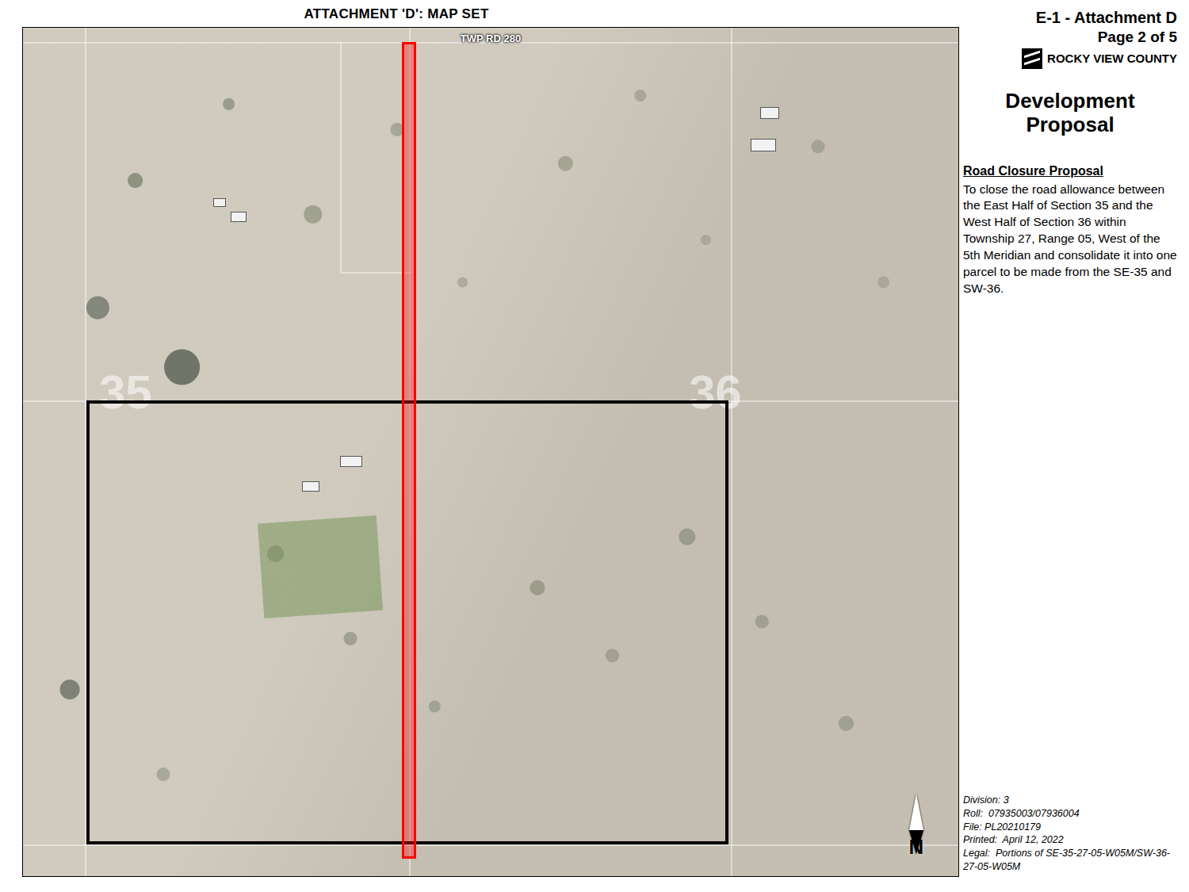ATTACHMENT 'D': MAP SET
35
36
TWP RD 280
N
E-1 - Attachment D
Page 2 of 5
ROCKY VIEW COUNTY
Development
Proposal
Road Closure Proposal
To close the road allowance between the East Half of Section 35 and the West Half of Section 36 within Township 27, Range 05, West of the 5th Meridian and consolidate it into one parcel to be made from the SE-35 and SW-36.
Division: 3
Roll: 07935003/07936004
File: PL20210179
Printed: April 12, 2022
Legal: Portions of SE-35-27-05-W05M/SW-36-27-05-W05M